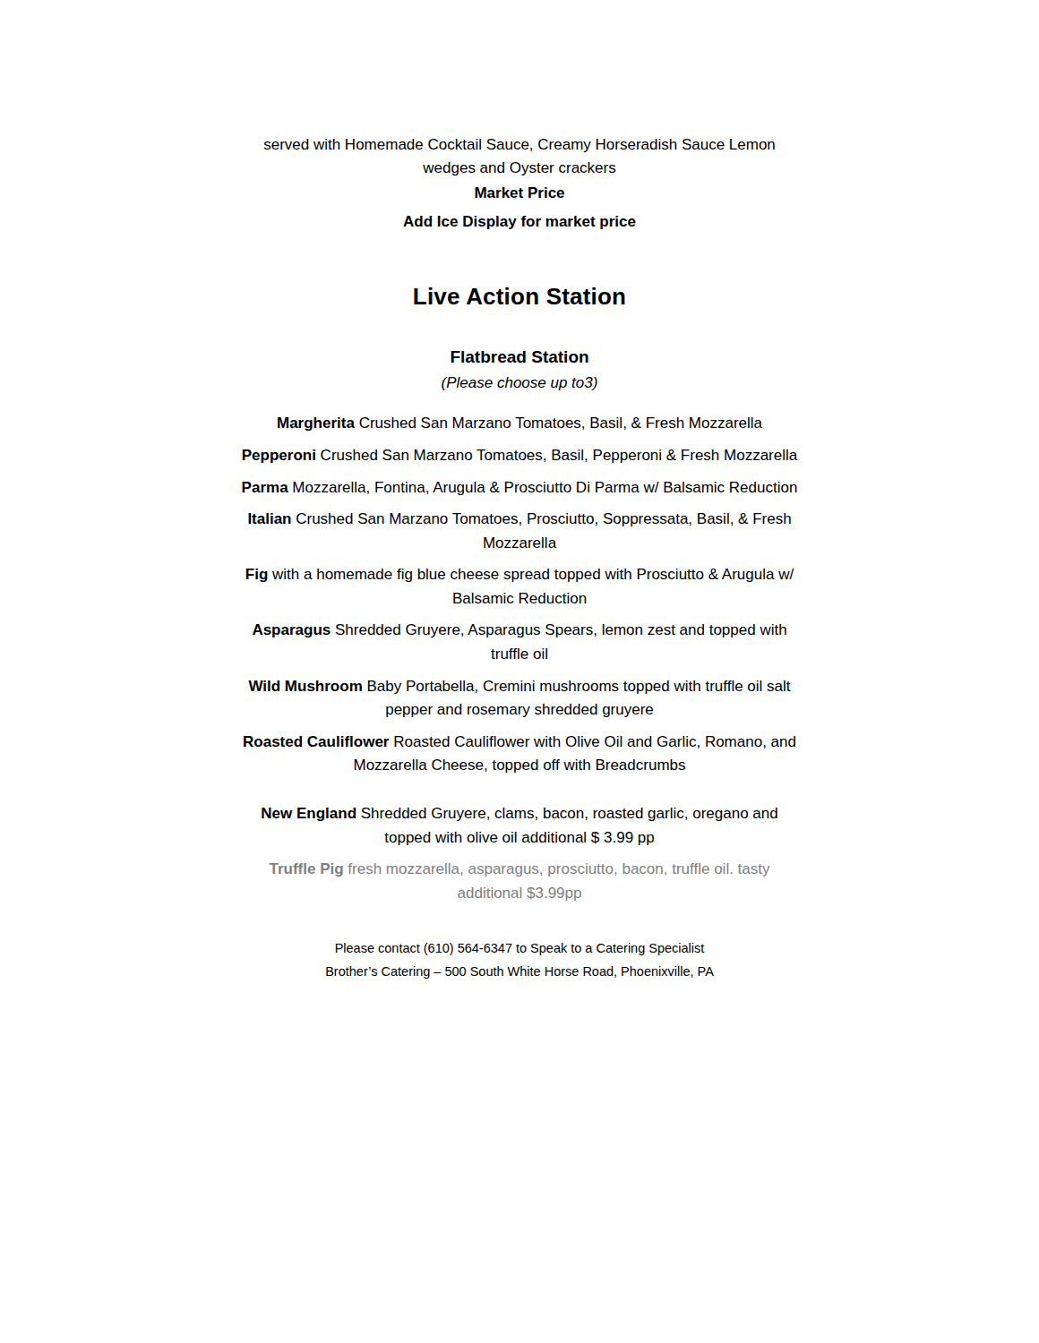served with Homemade Cocktail Sauce, Creamy Horseradish Sauce Lemon wedges and Oyster crackers
Market Price
Add Ice Display for market price
Live Action Station
Flatbread Station
(Please choose up to3)
Margherita Crushed San Marzano Tomatoes, Basil, & Fresh Mozzarella
Pepperoni Crushed San Marzano Tomatoes, Basil, Pepperoni & Fresh Mozzarella
Parma Mozzarella, Fontina, Arugula & Prosciutto Di Parma w/ Balsamic Reduction
Italian Crushed San Marzano Tomatoes, Prosciutto, Soppressata, Basil, & Fresh Mozzarella
Fig with a homemade fig blue cheese spread topped with Prosciutto & Arugula w/ Balsamic Reduction
Asparagus Shredded Gruyere, Asparagus Spears, lemon zest and topped with truffle oil
Wild Mushroom Baby Portabella, Cremini mushrooms topped with truffle oil salt pepper and rosemary shredded gruyere
Roasted Cauliflower Roasted Cauliflower with Olive Oil and Garlic, Romano, and Mozzarella Cheese, topped off with Breadcrumbs
New England Shredded Gruyere, clams, bacon, roasted garlic, oregano and topped with olive oil additional $ 3.99 pp
Truffle Pig fresh mozzarella, asparagus, prosciutto, bacon, truffle oil. tasty additional $3.99pp
Please contact (610) 564-6347 to Speak to a Catering Specialist
Brother’s Catering – 500 South White Horse Road, Phoenixville, PA